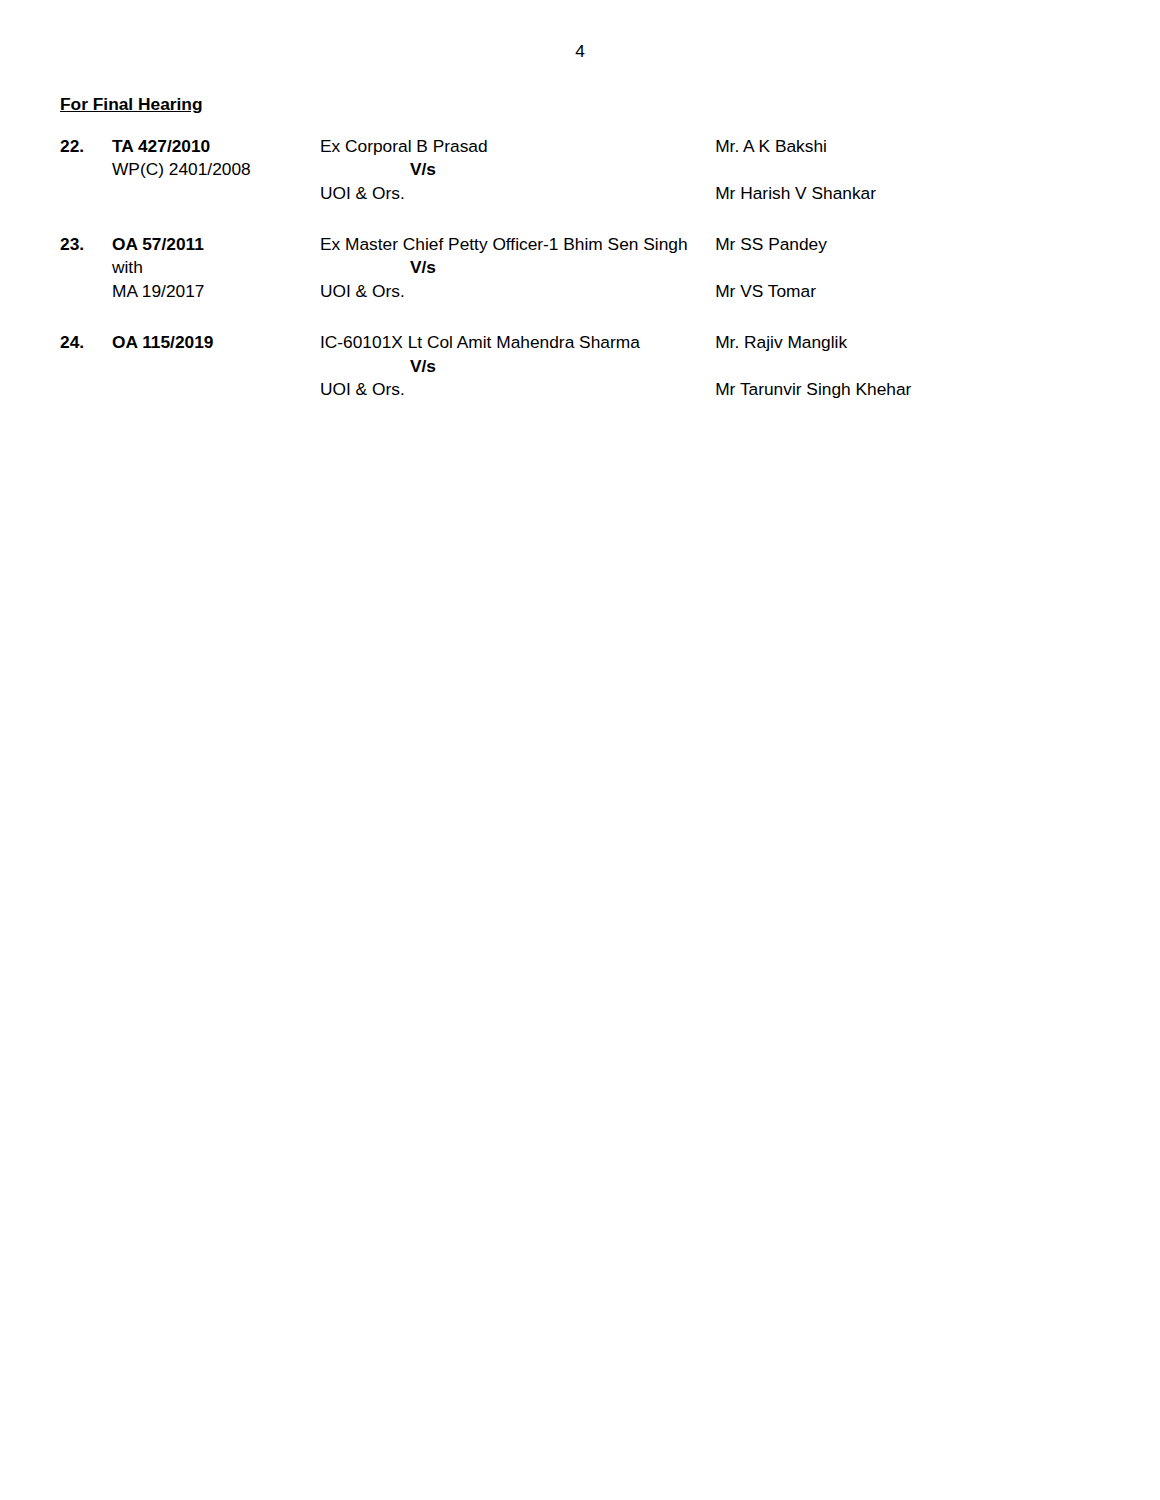4
For Final Hearing
| 22. | TA 427/2010 WP(C) 2401/2008 | Ex Corporal B Prasad V/s UOI & Ors. | Mr. A K Bakshi Mr Harish V Shankar |
| 23. | OA 57/2011 with MA 19/2017 | Ex Master Chief Petty Officer-1 Bhim Sen Singh V/s UOI & Ors. | Mr SS Pandey Mr VS Tomar |
| 24. | OA 115/2019 | IC-60101X Lt Col Amit Mahendra Sharma V/s UOI & Ors. | Mr. Rajiv Manglik Mr Tarunvir Singh Khehar |